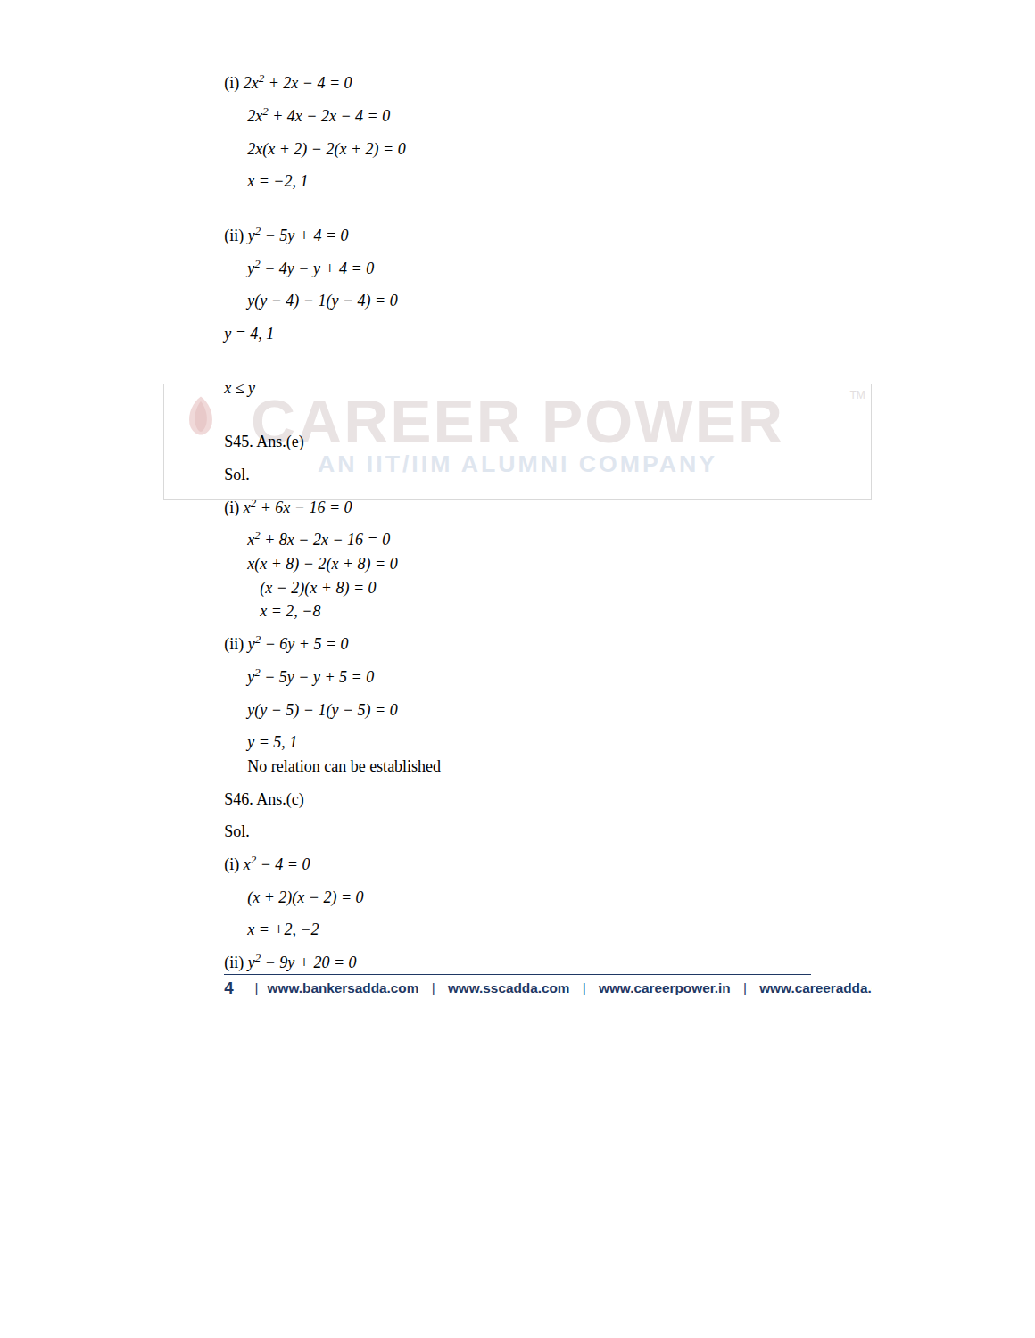TM
CAREER POWER
AN IIT/IIM ALUMNI COMPANY
(i) 2x2 + 2x − 4 = 0
2x2 + 4x − 2x − 4 = 0
2x(x + 2) − 2(x + 2) = 0
x = −2, 1
(ii) y2 − 5y + 4 = 0
y2 − 4y − y + 4 = 0
y(y − 4) − 1(y − 4) = 0
y = 4, 1
x ≤ y
S45. Ans.(e)
Sol.
(i) x2 + 6x − 16 = 0
x2 + 8x − 2x − 16 = 0
x(x + 8) − 2(x + 8) = 0
(x − 2)(x + 8) = 0
x = 2, −8
(ii) y2 − 6y + 5 = 0
y2 − 5y − y + 5 = 0
y(y − 5) − 1(y − 5) = 0
y = 5, 1
No relation can be established
S46. Ans.(c)
Sol.
(i) x2 − 4 = 0
(x + 2)(x − 2) = 0
x = +2, −2
(ii) y2 − 9y + 20 = 0
4 | www.bankersadda.com | www.sscadda.com | www.careerpower.in | www.careeradda.co.in